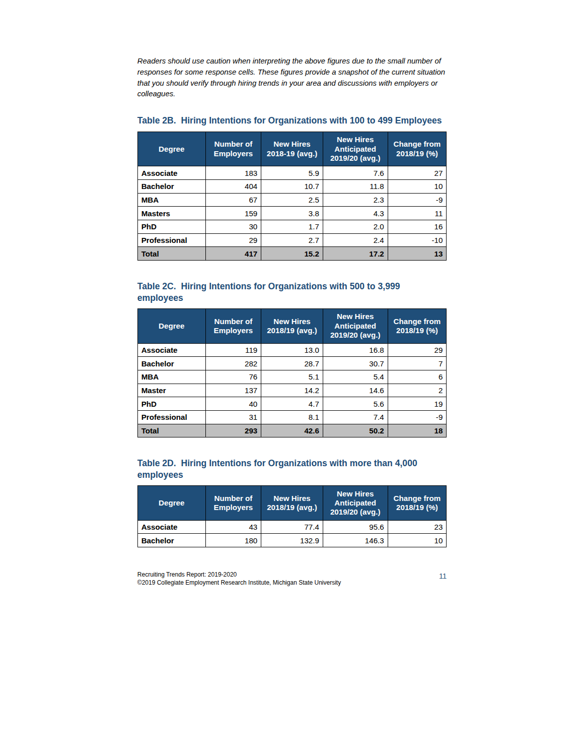Readers should use caution when interpreting the above figures due to the small number of responses for some response cells. These figures provide a snapshot of the current situation that you should verify through hiring trends in your area and discussions with employers or colleagues.
Table 2B. Hiring Intentions for Organizations with 100 to 499 Employees
| Degree | Number of Employers | New Hires 2018-19 (avg.) | New Hires Anticipated 2019/20 (avg.) | Change from 2018/19 (%) |
| --- | --- | --- | --- | --- |
| Associate | 183 | 5.9 | 7.6 | 27 |
| Bachelor | 404 | 10.7 | 11.8 | 10 |
| MBA | 67 | 2.5 | 2.3 | -9 |
| Masters | 159 | 3.8 | 4.3 | 11 |
| PhD | 30 | 1.7 | 2.0 | 16 |
| Professional | 29 | 2.7 | 2.4 | -10 |
| Total | 417 | 15.2 | 17.2 | 13 |
Table 2C. Hiring Intentions for Organizations with 500 to 3,999 employees
| Degree | Number of Employers | New Hires 2018/19 (avg.) | New Hires Anticipated 2019/20 (avg.) | Change from 2018/19 (%) |
| --- | --- | --- | --- | --- |
| Associate | 119 | 13.0 | 16.8 | 29 |
| Bachelor | 282 | 28.7 | 30.7 | 7 |
| MBA | 76 | 5.1 | 5.4 | 6 |
| Master | 137 | 14.2 | 14.6 | 2 |
| PhD | 40 | 4.7 | 5.6 | 19 |
| Professional | 31 | 8.1 | 7.4 | -9 |
| Total | 293 | 42.6 | 50.2 | 18 |
Table 2D. Hiring Intentions for Organizations with more than 4,000 employees
| Degree | Number of Employers | New Hires 2018/19 (avg.) | New Hires Anticipated 2019/20 (avg.) | Change from 2018/19 (%) |
| --- | --- | --- | --- | --- |
| Associate | 43 | 77.4 | 95.6 | 23 |
| Bachelor | 180 | 132.9 | 146.3 | 10 |
11 Recruiting Trends Report: 2019-2020
©2019 Collegiate Employment Research Institute, Michigan State University